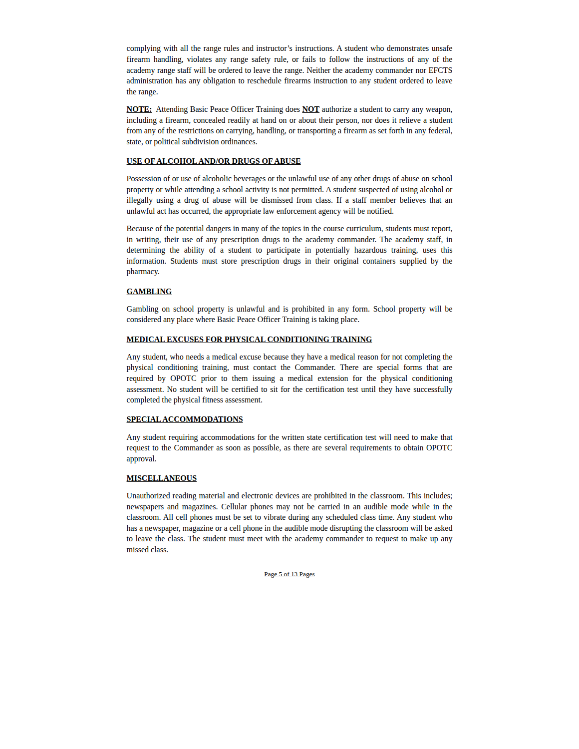complying with all the range rules and instructor’s instructions. A student who demonstrates unsafe firearm handling, violates any range safety rule, or fails to follow the instructions of any of the academy range staff will be ordered to leave the range. Neither the academy commander nor EFCTS administration has any obligation to reschedule firearms instruction to any student ordered to leave the range.
NOTE: Attending Basic Peace Officer Training does NOT authorize a student to carry any weapon, including a firearm, concealed readily at hand on or about their person, nor does it relieve a student from any of the restrictions on carrying, handling, or transporting a firearm as set forth in any federal, state, or political subdivision ordinances.
Use of Alcohol and/or Drugs of Abuse
Possession of or use of alcoholic beverages or the unlawful use of any other drugs of abuse on school property or while attending a school activity is not permitted. A student suspected of using alcohol or illegally using a drug of abuse will be dismissed from class. If a staff member believes that an unlawful act has occurred, the appropriate law enforcement agency will be notified.
Because of the potential dangers in many of the topics in the course curriculum, students must report, in writing, their use of any prescription drugs to the academy commander. The academy staff, in determining the ability of a student to participate in potentially hazardous training, uses this information. Students must store prescription drugs in their original containers supplied by the pharmacy.
Gambling
Gambling on school property is unlawful and is prohibited in any form. School property will be considered any place where Basic Peace Officer Training is taking place.
Medical Excuses for Physical Conditioning Training
Any student, who needs a medical excuse because they have a medical reason for not completing the physical conditioning training, must contact the Commander. There are special forms that are required by OPOTC prior to them issuing a medical extension for the physical conditioning assessment. No student will be certified to sit for the certification test until they have successfully completed the physical fitness assessment.
Special Accommodations
Any student requiring accommodations for the written state certification test will need to make that request to the Commander as soon as possible, as there are several requirements to obtain OPOTC approval.
Miscellaneous
Unauthorized reading material and electronic devices are prohibited in the classroom. This includes; newspapers and magazines. Cellular phones may not be carried in an audible mode while in the classroom. All cell phones must be set to vibrate during any scheduled class time. Any student who has a newspaper, magazine or a cell phone in the audible mode disrupting the classroom will be asked to leave the class. The student must meet with the academy commander to request to make up any missed class.
Page 5 of 13 Pages